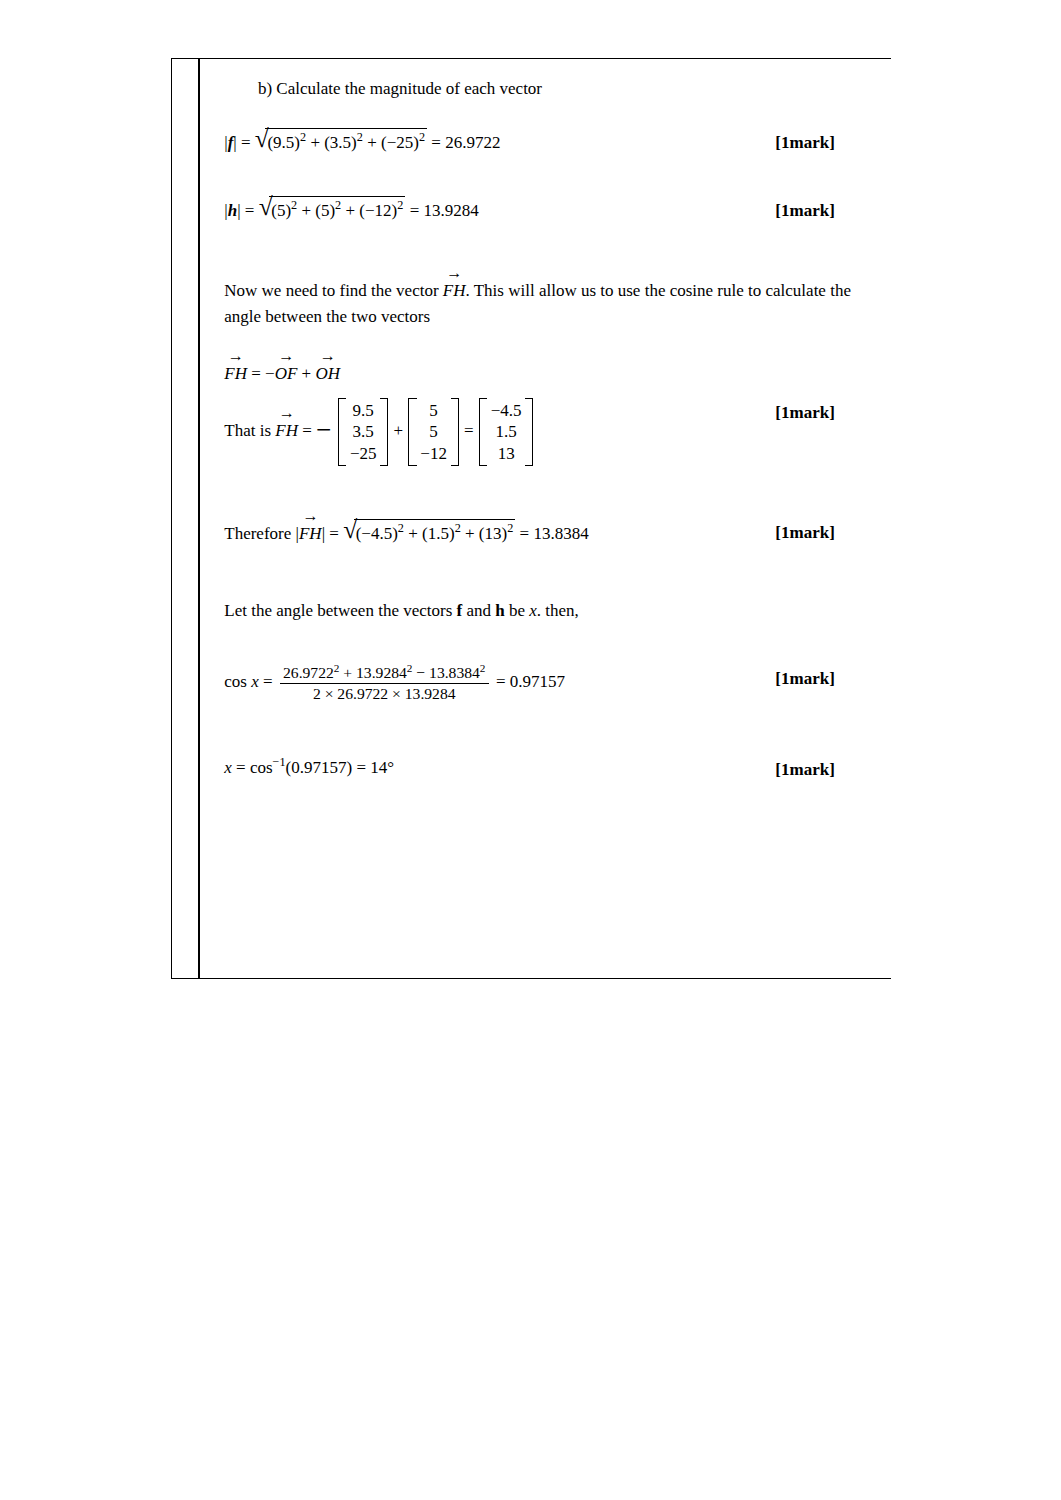b) Calculate the magnitude of each vector
|f| = (9.5)2 + (3.5)2 + (−25)2 = 26.9722
[1mark]
|h| = (5)2 + (5)2 + (−12)2 = 13.9284
[1mark]
Now we need to find the vector FH. This will allow us to use the cosine rule to calculate the angle between the two vectors
FH = −OF + OH
That is FH = − 9.5 3.5 −25 + 5 5 −12 = −4.5 1.5 13
[1mark]
Therefore |FH| = (−4.5)2 + (1.5)2 + (13)2 = 13.8384
[1mark]
Let the angle between the vectors f and h be x. then,
cos x = 26.97222 + 13.92842 − 13.83842 2 × 26.9722 × 13.9284 = 0.97157
[1mark]
x = cos−1(0.97157) = 14°
[1mark]